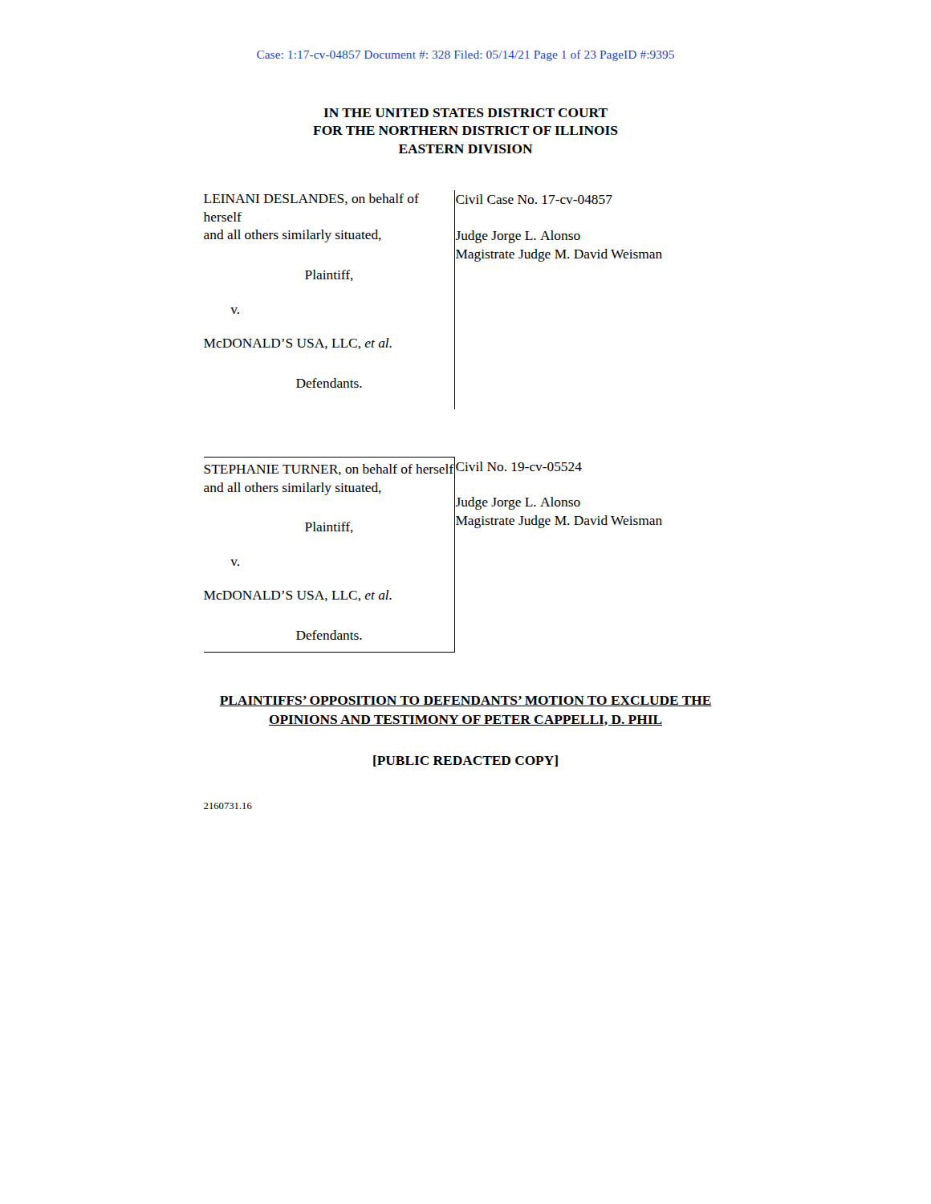Case: 1:17-cv-04857 Document #: 328 Filed: 05/14/21 Page 1 of 23 PageID #:9395
IN THE UNITED STATES DISTRICT COURT
FOR THE NORTHERN DISTRICT OF ILLINOIS
EASTERN DIVISION
| LEINANI DESLANDES, on behalf of herself and all others similarly situated, Plaintiff, v. McDONALD’S USA, LLC, et al. Defendants. | Civil Case No. 17-cv-04857 Judge Jorge L. Alonso Magistrate Judge M. David Weisman |
| STEPHANIE TURNER, on behalf of herself and all others similarly situated, Plaintiff, v. McDONALD’S USA, LLC, et al. Defendants. | Civil No. 19-cv-05524 Judge Jorge L. Alonso Magistrate Judge M. David Weisman |
PLAINTIFFS’ OPPOSITION TO DEFENDANTS’ MOTION TO EXCLUDE THE
OPINIONS AND TESTIMONY OF PETER CAPPELLI, D. PHIL
[PUBLIC REDACTED COPY]
2160731.16